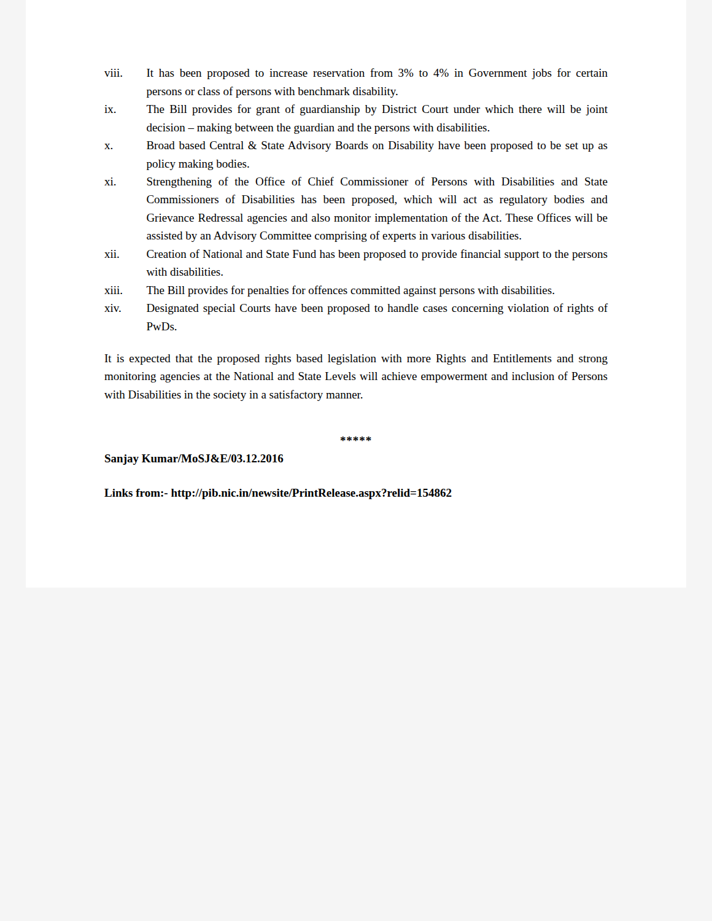viii. It has been proposed to increase reservation from 3% to 4% in Government jobs for certain persons or class of persons with benchmark disability.
ix. The Bill provides for grant of guardianship by District Court under which there will be joint decision – making between the guardian and the persons with disabilities.
x. Broad based Central & State Advisory Boards on Disability have been proposed to be set up as policy making bodies.
xi. Strengthening of the Office of Chief Commissioner of Persons with Disabilities and State Commissioners of Disabilities has been proposed, which will act as regulatory bodies and Grievance Redressal agencies and also monitor implementation of the Act. These Offices will be assisted by an Advisory Committee comprising of experts in various disabilities.
xii. Creation of National and State Fund has been proposed to provide financial support to the persons with disabilities.
xiii. The Bill provides for penalties for offences committed against persons with disabilities.
xiv. Designated special Courts have been proposed to handle cases concerning violation of rights of PwDs.
It is expected that the proposed rights based legislation with more Rights and Entitlements and strong monitoring agencies at the National and State Levels will achieve empowerment and inclusion of Persons with Disabilities in the society in a satisfactory manner.
*****
Sanjay Kumar/MoSJ&E/03.12.2016
Links from:- http://pib.nic.in/newsite/PrintRelease.aspx?relid=154862